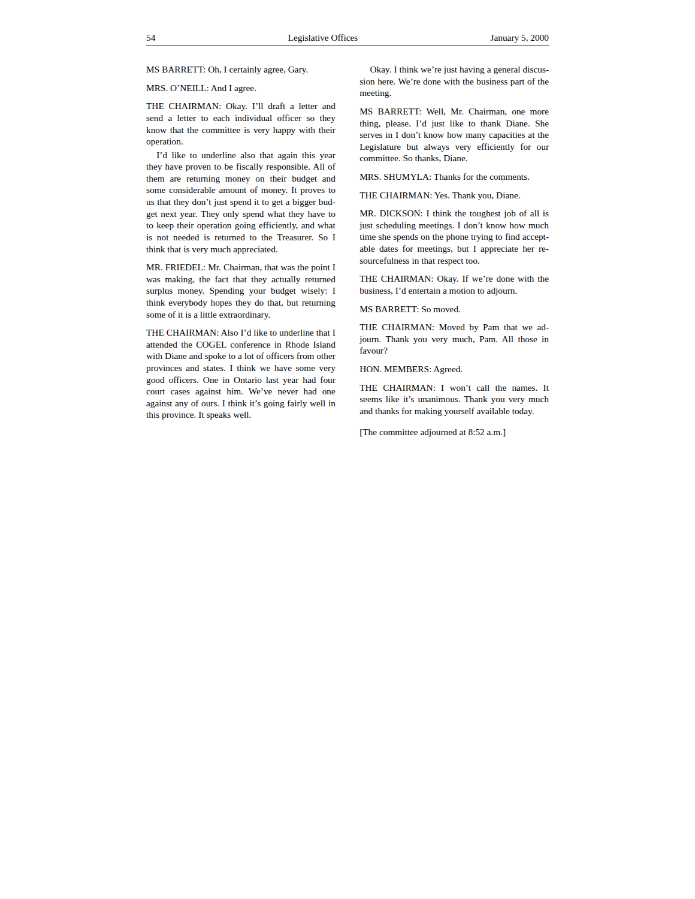54
Legislative Offices
January 5, 2000
MS BARRETT: Oh, I certainly agree, Gary.
MRS. O’NEILL: And I agree.
THE CHAIRMAN: Okay. I’ll draft a letter and send a letter to each individual officer so they know that the committee is very happy with their operation.
I’d like to underline also that again this year they have proven to be fiscally responsible. All of them are returning money on their budget and some considerable amount of money. It proves to us that they don’t just spend it to get a bigger budget next year. They only spend what they have to to keep their operation going efficiently, and what is not needed is returned to the Treasurer. So I think that is very much appreciated.
MR. FRIEDEL: Mr. Chairman, that was the point I was making, the fact that they actually returned surplus money. Spending your budget wisely: I think everybody hopes they do that, but returning some of it is a little extraordinary.
THE CHAIRMAN: Also I’d like to underline that I attended the COGEL conference in Rhode Island with Diane and spoke to a lot of officers from other provinces and states. I think we have some very good officers. One in Ontario last year had four court cases against him. We’ve never had one against any of ours. I think it’s going fairly well in this province. It speaks well.
Okay. I think we’re just having a general discussion here. We’re done with the business part of the meeting.
MS BARRETT: Well, Mr. Chairman, one more thing, please. I’d just like to thank Diane. She serves in I don’t know how many capacities at the Legislature but always very efficiently for our committee. So thanks, Diane.
MRS. SHUMYLA: Thanks for the comments.
THE CHAIRMAN: Yes. Thank you, Diane.
MR. DICKSON: I think the toughest job of all is just scheduling meetings. I don’t know how much time she spends on the phone trying to find acceptable dates for meetings, but I appreciate her resourcefulness in that respect too.
THE CHAIRMAN: Okay. If we’re done with the business, I’d entertain a motion to adjourn.
MS BARRETT: So moved.
THE CHAIRMAN: Moved by Pam that we adjourn. Thank you very much, Pam. All those in favour?
HON. MEMBERS: Agreed.
THE CHAIRMAN: I won’t call the names. It seems like it’s unanimous. Thank you very much and thanks for making yourself available today.
[The committee adjourned at 8:52 a.m.]